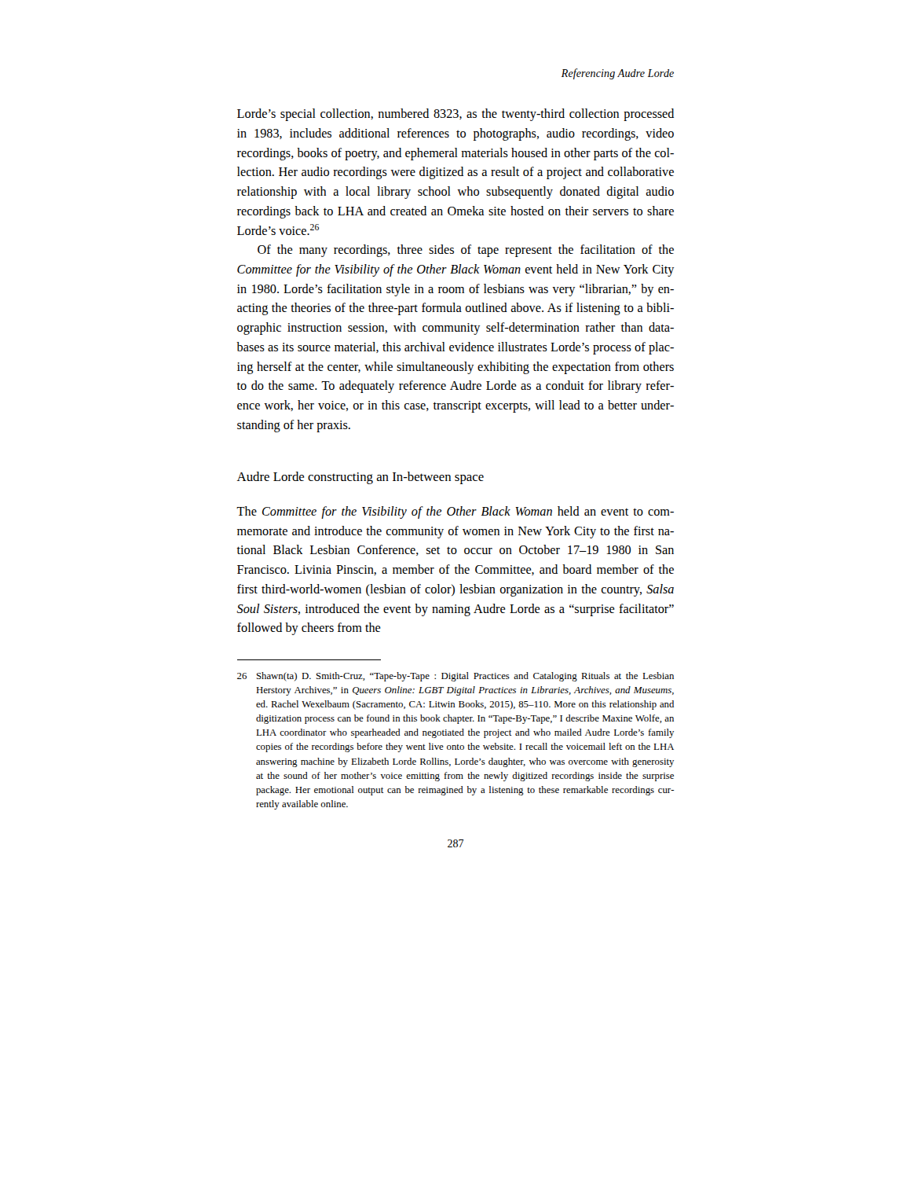Referencing Audre Lorde
Lorde’s special collection, numbered 8323, as the twenty-third collection processed in 1983, includes additional references to photographs, audio recordings, video recordings, books of poetry, and ephemeral materials housed in other parts of the collection. Her audio recordings were digitized as a result of a project and collaborative relationship with a local library school who subsequently donated digital audio recordings back to LHA and created an Omeka site hosted on their servers to share Lorde’s voice.26
Of the many recordings, three sides of tape represent the facilitation of the Committee for the Visibility of the Other Black Woman event held in New York City in 1980. Lorde’s facilitation style in a room of lesbians was very “librarian,” by enacting the theories of the three-part formula outlined above. As if listening to a bibliographic instruction session, with community self-determination rather than databases as its source material, this archival evidence illustrates Lorde’s process of placing herself at the center, while simultaneously exhibiting the expectation from others to do the same. To adequately reference Audre Lorde as a conduit for library reference work, her voice, or in this case, transcript excerpts, will lead to a better understanding of her praxis.
Audre Lorde constructing an In-between space
The Committee for the Visibility of the Other Black Woman held an event to commemorate and introduce the community of women in New York City to the first national Black Lesbian Conference, set to occur on October 17–19 1980 in San Francisco. Livinia Pinscin, a member of the Committee, and board member of the first third-world-women (lesbian of color) lesbian organization in the country, Salsa Soul Sisters, introduced the event by naming Audre Lorde as a “surprise facilitator” followed by cheers from the
26
Shawn(ta) D. Smith-Cruz, “Tape-by-Tape : Digital Practices and Cataloging Rituals at the Lesbian Herstory Archives,” in Queers Online: LGBT Digital Practices in Libraries, Archives, and Museums, ed. Rachel Wexelbaum (Sacramento, CA: Litwin Books, 2015), 85–110. More on this relationship and digitization process can be found in this book chapter. In “Tape-By-Tape,” I describe Maxine Wolfe, an LHA coordinator who spearheaded and negotiated the project and who mailed Audre Lorde’s family copies of the recordings before they went live onto the website. I recall the voicemail left on the LHA answering machine by Elizabeth Lorde Rollins, Lorde’s daughter, who was overcome with generosity at the sound of her mother’s voice emitting from the newly digitized recordings inside the surprise package. Her emotional output can be reimagined by a listening to these remarkable recordings currently available online.
287